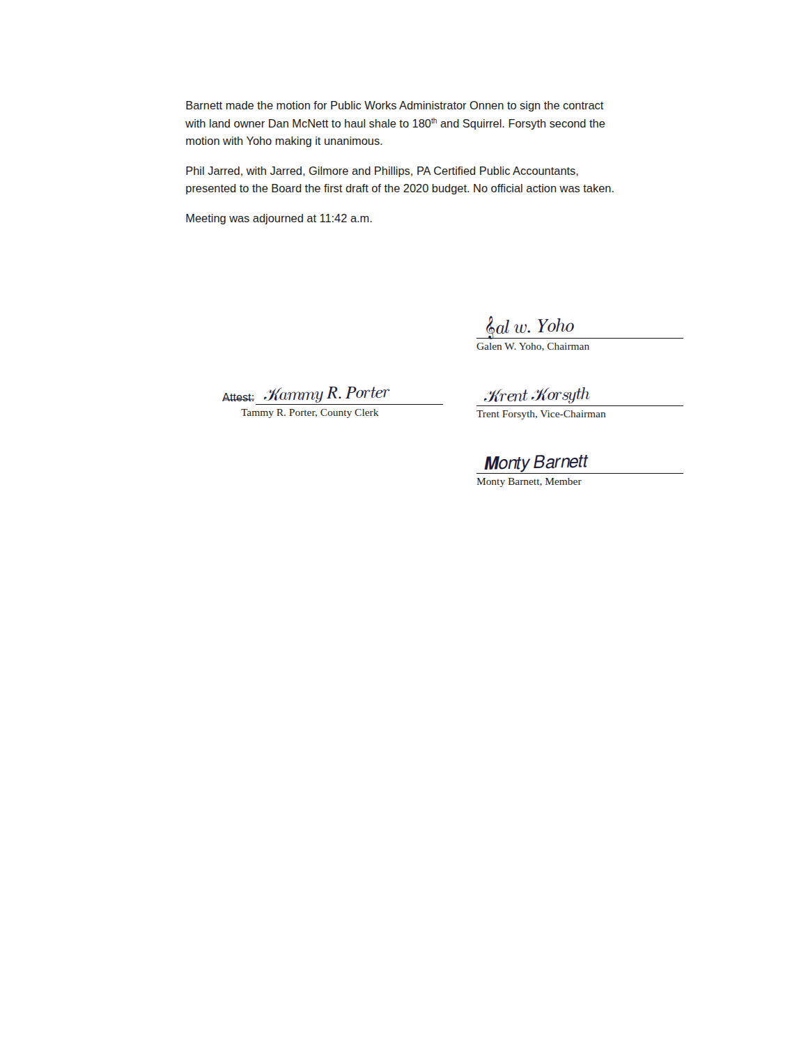Barnett made the motion for Public Works Administrator Onnen to sign the contract with land owner Dan McNett to haul shale to 180th and Squirrel. Forsyth second the motion with Yoho making it unanimous.
Phil Jarred, with Jarred, Gilmore and Phillips, PA Certified Public Accountants, presented to the Board the first draft of the 2020 budget. No official action was taken.
Meeting was adjourned at 11:42 a.m.
𝄞𝑎𝑙 𝑤. 𝑌𝑜ℎ𝑜
Galen W. Yoho, Chairman
𝒦𝑟𝑒𝑛𝑡 𝒦𝑜𝑟𝑠𝑦𝑡ℎ
Trent Forsyth, Vice-Chairman
𝑴𝑜𝑛𝑡𝑦 𝐵𝑎𝑟𝑛𝑒𝑡𝑡
Monty Barnett, Member
Attest:
𝒦𝑎𝑚𝑚𝑦 𝑅. 𝑃𝑜𝑟𝑡𝑒𝑟
Tammy R. Porter, County Clerk